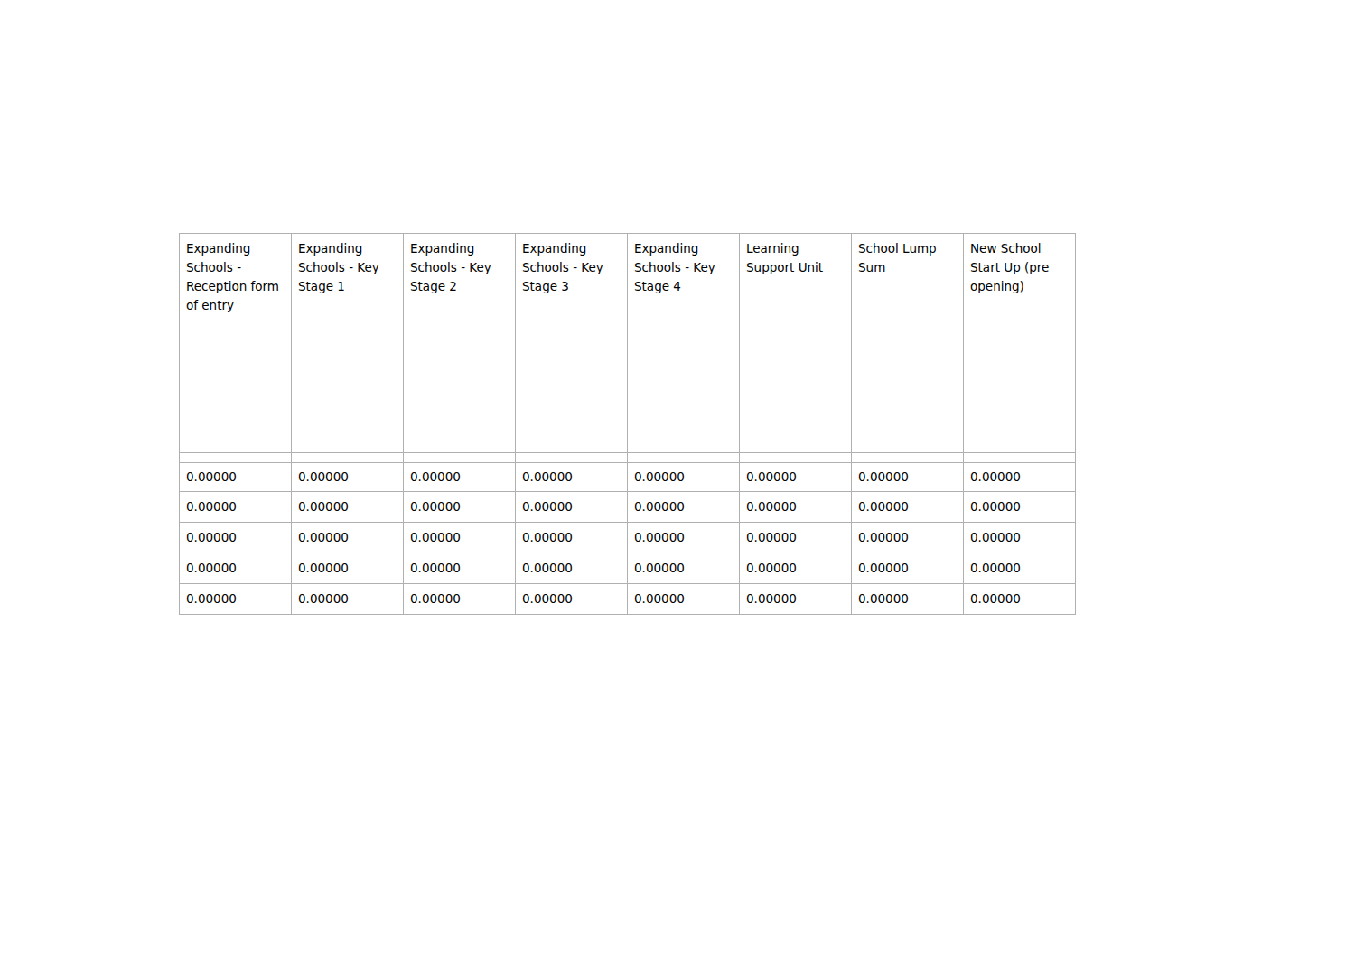| Expanding Schools - Reception form of entry | Expanding Schools - Key Stage 1 | Expanding Schools - Key Stage 2 | Expanding Schools - Key Stage 3 | Expanding Schools - Key Stage 4 | Learning Support Unit | School Lump Sum | New School Start Up (pre opening) |
| --- | --- | --- | --- | --- | --- | --- | --- |
| 0.00000 | 0.00000 | 0.00000 | 0.00000 | 0.00000 | 0.00000 | 0.00000 | 0.00000 |
| 0.00000 | 0.00000 | 0.00000 | 0.00000 | 0.00000 | 0.00000 | 0.00000 | 0.00000 |
| 0.00000 | 0.00000 | 0.00000 | 0.00000 | 0.00000 | 0.00000 | 0.00000 | 0.00000 |
| 0.00000 | 0.00000 | 0.00000 | 0.00000 | 0.00000 | 0.00000 | 0.00000 | 0.00000 |
| 0.00000 | 0.00000 | 0.00000 | 0.00000 | 0.00000 | 0.00000 | 0.00000 | 0.00000 |